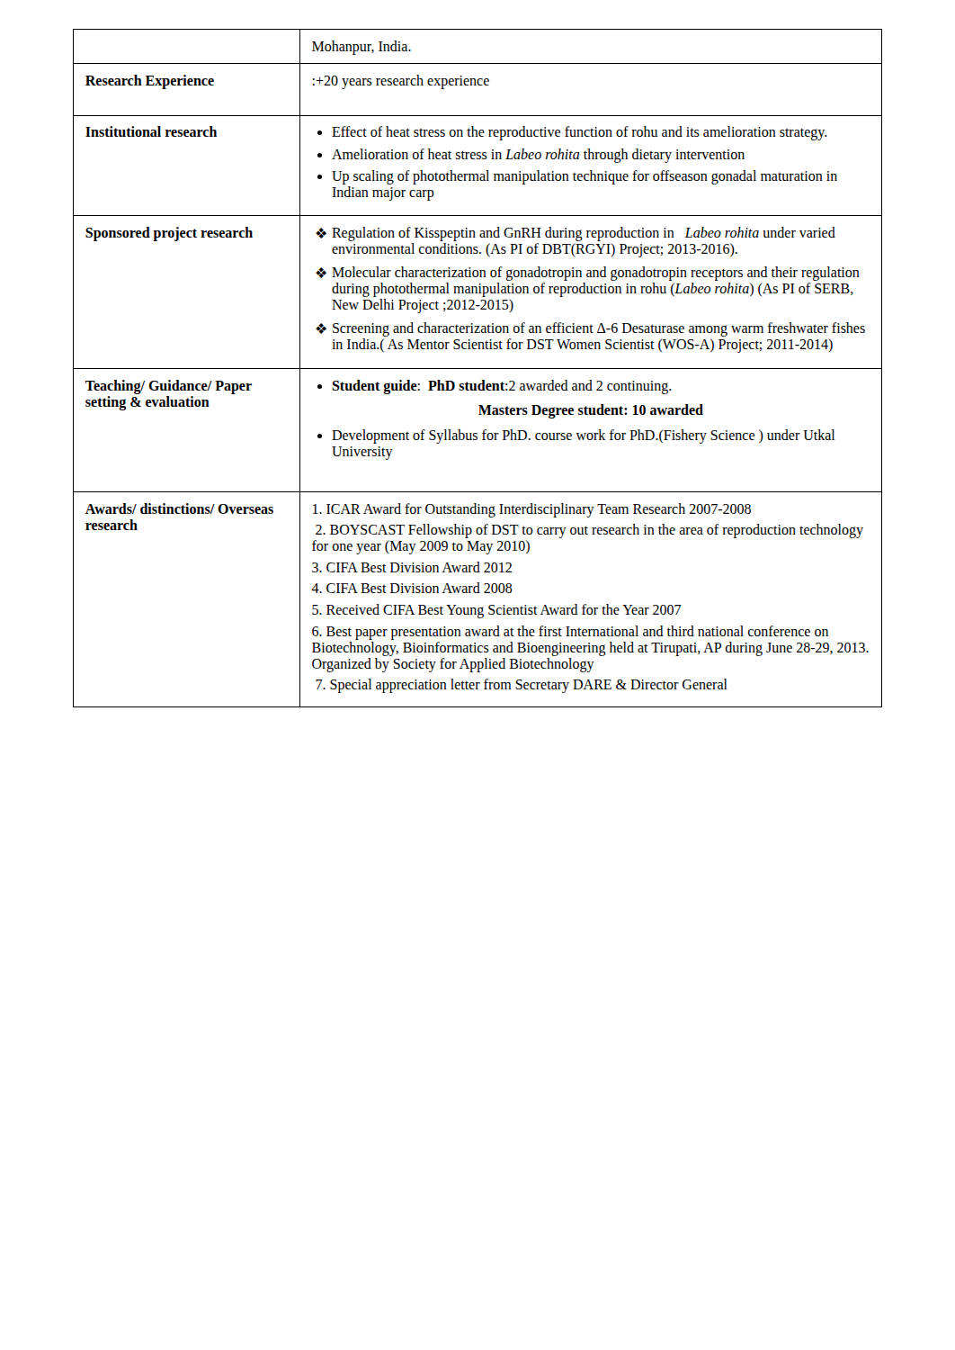| | Mohanpur, India. |
| Research Experience | :+20 years research experience |
| Institutional research | Effect of heat stress on the reproductive function of rohu and its amelioration strategy. Amelioration of heat stress in Labeo rohita through dietary intervention Up scaling of photothermal manipulation technique for offseason gonadal maturation in Indian major carp |
| Sponsored project research | Regulation of Kisspeptin and GnRH during reproduction in Labeo rohita under varied environmental conditions. (As PI of DBT(RGYI) Project; 2013-2016). Molecular characterization of gonadotropin and gonadotropin receptors and their regulation during photothermal manipulation of reproduction in rohu ( Labeo rohita ) (As PI of SERB, New Delhi Project ;2012-2015) Screening and characterization of an efficient Δ-6 Desaturase among warm freshwater fishes in India.( As Mentor Scientist for DST Women Scientist (WOS-A) Project; 2011-2014) |
| Teaching/ Guidance/ Paper setting & evaluation | Student guide : PhD student :2 awarded and 2 continuing. Masters Degree student: 10 awarded Development of Syllabus for PhD. course work for PhD.(Fishery Science ) under Utkal University |
| Awards/ distinctions/ Overseas research | 1. ICAR Award for Outstanding Interdisciplinary Team Research 2007-2008 2. BOYSCAST Fellowship of DST to carry out research in the area of reproduction technology for one year (May 2009 to May 2010) 3. CIFA Best Division Award 2012 4. CIFA Best Division Award 2008 5. Received CIFA Best Young Scientist Award for the Year 2007 6. Best paper presentation award at the first International and third national conference on Biotechnology, Bioinformatics and Bioengineering held at Tirupati, AP during June 28-29, 2013. Organized by Society for Applied Biotechnology 7. Special appreciation letter from Secretary DARE & Director General |